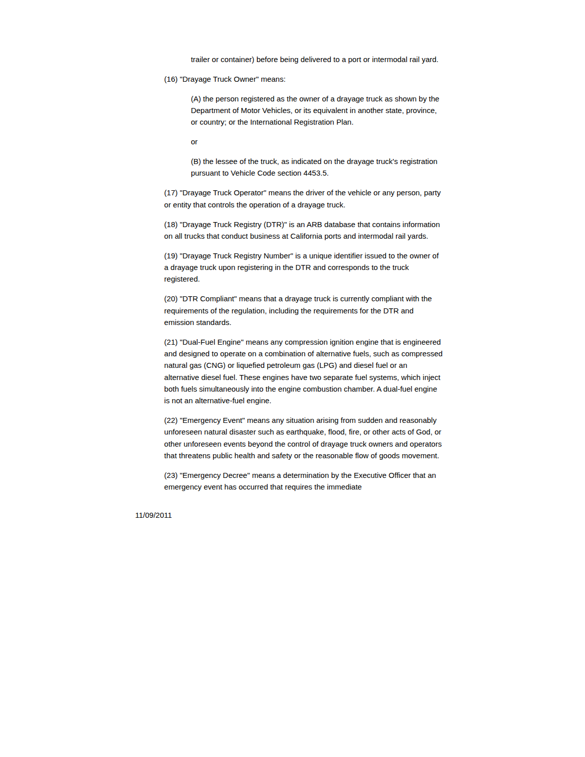trailer or container) before being delivered to a port or intermodal rail yard.
(16) "Drayage Truck Owner" means:
(A) the person registered as the owner of a drayage truck as shown by the Department of Motor Vehicles, or its equivalent in another state, province, or country; or the International Registration Plan.
or
(B) the lessee of the truck, as indicated on the drayage truck's registration pursuant to Vehicle Code section 4453.5.
(17) "Drayage Truck Operator" means the driver of the vehicle or any person, party or entity that controls the operation of a drayage truck.
(18) "Drayage Truck Registry (DTR)" is an ARB database that contains information on all trucks that conduct business at California ports and intermodal rail yards.
(19) "Drayage Truck Registry Number" is a unique identifier issued to the owner of a drayage truck upon registering in the DTR and corresponds to the truck registered.
(20) "DTR Compliant" means that a drayage truck is currently compliant with the requirements of the regulation, including the requirements for the DTR and emission standards.
(21) "Dual-Fuel Engine" means any compression ignition engine that is engineered and designed to operate on a combination of alternative fuels, such as compressed natural gas (CNG) or liquefied petroleum gas (LPG) and diesel fuel or an alternative diesel fuel. These engines have two separate fuel systems, which inject both fuels simultaneously into the engine combustion chamber. A dual-fuel engine is not an alternative-fuel engine.
(22) "Emergency Event" means any situation arising from sudden and reasonably unforeseen natural disaster such as earthquake, flood, fire, or other acts of God, or other unforeseen events beyond the control of drayage truck owners and operators that threatens public health and safety or the reasonable flow of goods movement.
(23) "Emergency Decree" means a determination by the Executive Officer that an emergency event has occurred that requires the immediate
11/09/2011